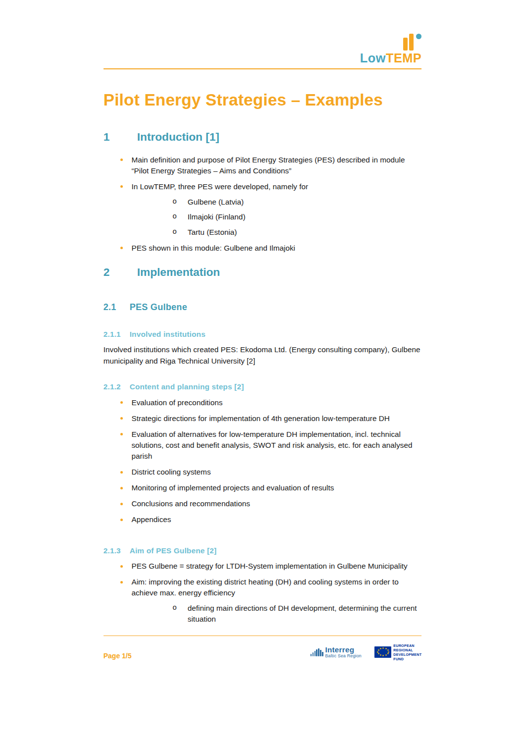Low TEMP
Pilot Energy Strategies – Examples
1 Introduction [1]
Main definition and purpose of Pilot Energy Strategies (PES) described in module “Pilot Energy Strategies – Aims and Conditions”
In LowTEMP, three PES were developed, namely for
Gulbene (Latvia)
Ilmajoki (Finland)
Tartu (Estonia)
PES shown in this module: Gulbene and Ilmajoki
2 Implementation
2.1 PES Gulbene
2.1.1 Involved institutions
Involved institutions which created PES: Ekodoma Ltd. (Energy consulting company), Gulbene municipality and Riga Technical University [2]
2.1.2 Content and planning steps [2]
Evaluation of preconditions
Strategic directions for implementation of 4th generation low-temperature DH
Evaluation of alternatives for low-temperature DH implementation, incl. technical solutions, cost and benefit analysis, SWOT and risk analysis, etc. for each analysed parish
District cooling systems
Monitoring of implemented projects and evaluation of results
Conclusions and recommendations
Appendices
2.1.3 Aim of PES Gulbene [2]
PES Gulbene = strategy for LTDH-System implementation in Gulbene Municipality
Aim: improving the existing district heating (DH) and cooling systems in order to achieve max. energy efficiency
defining main directions of DH development, determining the current situation
Page 1/5
Interreg
Baltic Sea Region
★ ★ ★ ★ ★ ★ ★ ★ ★ ★ ★ ★
European
Regional
Development
Fund